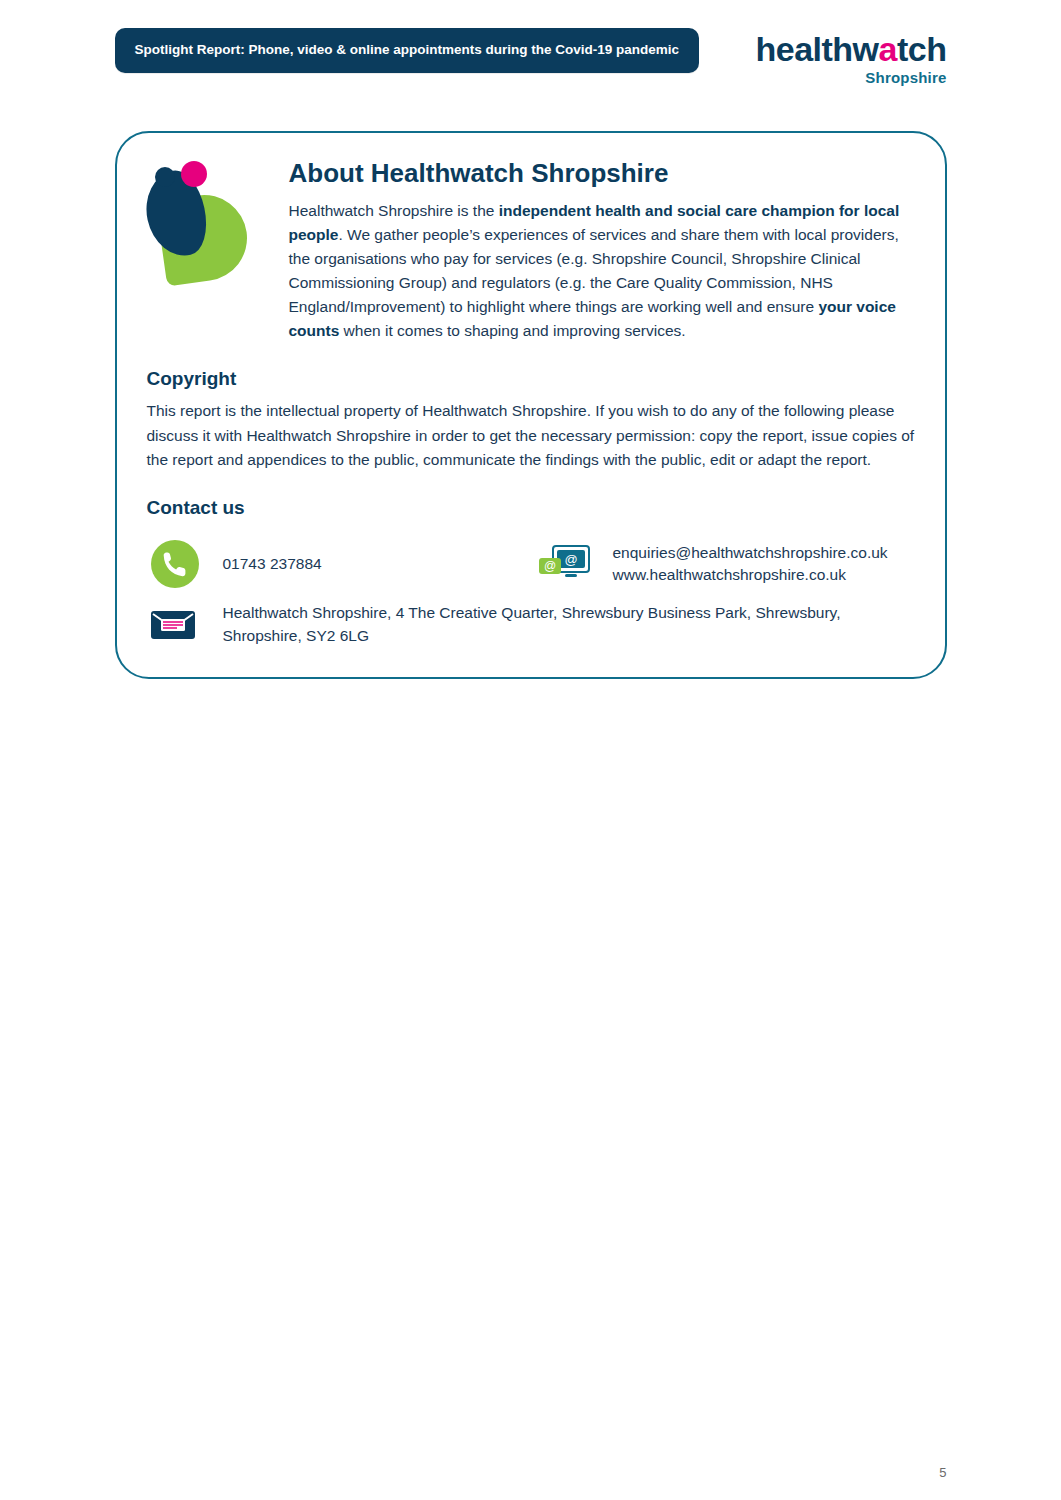Spotlight Report: Phone, video & online appointments during the Covid-19 pandemic
healthwatch Shropshire
About Healthwatch Shropshire
Healthwatch Shropshire is the independent health and social care champion for local people. We gather people’s experiences of services and share them with local providers, the organisations who pay for services (e.g. Shropshire Council, Shropshire Clinical Commissioning Group) and regulators (e.g. the Care Quality Commission, NHS England/Improvement) to highlight where things are working well and ensure your voice counts when it comes to shaping and improving services.
Copyright
This report is the intellectual property of Healthwatch Shropshire. If you wish to do any of the following please discuss it with Healthwatch Shropshire in order to get the necessary permission: copy the report, issue copies of the report and appendices to the public, communicate the findings with the public, edit or adapt the report.
Contact us
01743 237884
@ @
enquiries@healthwatchshropshire.co.uk
www.healthwatchshropshire.co.uk
Healthwatch Shropshire, 4 The Creative Quarter, Shrewsbury Business Park, Shrewsbury, Shropshire, SY2 6LG
5